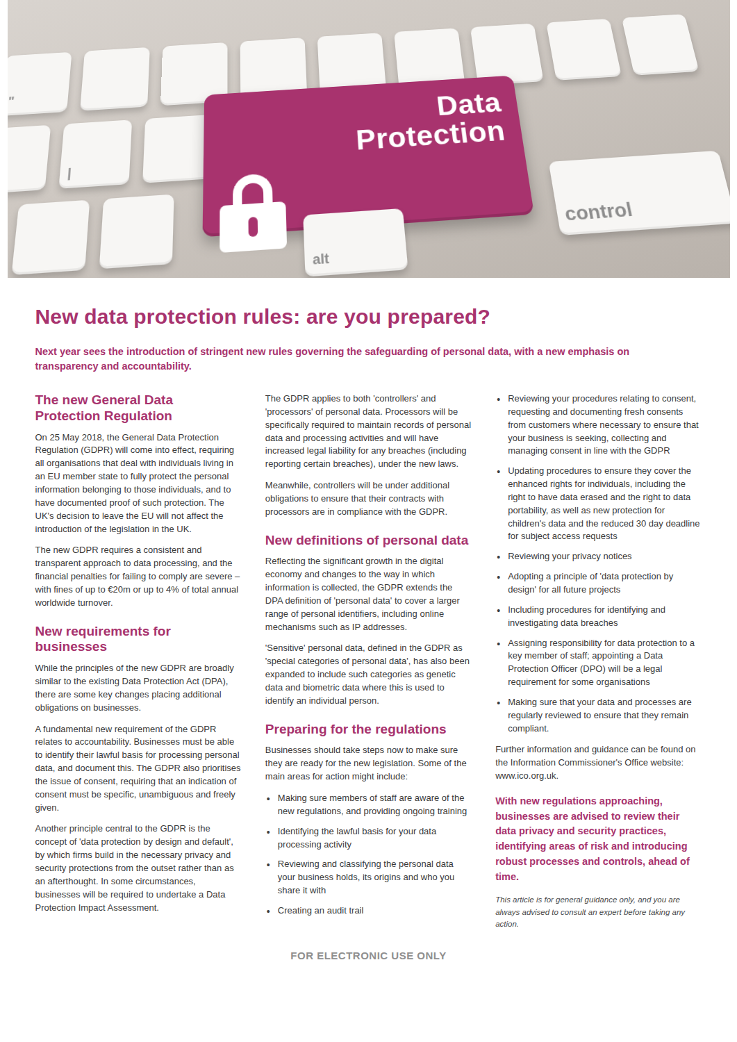"
?
|
Data
Protection
alt
control
New data protection rules: are you prepared?
Next year sees the introduction of stringent new rules governing the safeguarding of personal data, with a new emphasis on transparency and accountability.
The new General Data Protection Regulation
On 25 May 2018, the General Data Protection Regulation (GDPR) will come into effect, requiring all organisations that deal with individuals living in an EU member state to fully protect the personal information belonging to those individuals, and to have documented proof of such protection. The UK's decision to leave the EU will not affect the introduction of the legislation in the UK.
The new GDPR requires a consistent and transparent approach to data processing, and the financial penalties for failing to comply are severe – with fines of up to €20m or up to 4% of total annual worldwide turnover.
New requirements for businesses
While the principles of the new GDPR are broadly similar to the existing Data Protection Act (DPA), there are some key changes placing additional obligations on businesses.
A fundamental new requirement of the GDPR relates to accountability. Businesses must be able to identify their lawful basis for processing personal data, and document this. The GDPR also prioritises the issue of consent, requiring that an indication of consent must be specific, unambiguous and freely given.
Another principle central to the GDPR is the concept of 'data protection by design and default', by which firms build in the necessary privacy and security protections from the outset rather than as an afterthought. In some circumstances, businesses will be required to undertake a Data Protection Impact Assessment.
The GDPR applies to both 'controllers' and 'processors' of personal data. Processors will be specifically required to maintain records of personal data and processing activities and will have increased legal liability for any breaches (including reporting certain breaches), under the new laws.
Meanwhile, controllers will be under additional obligations to ensure that their contracts with processors are in compliance with the GDPR.
New definitions of personal data
Reflecting the significant growth in the digital economy and changes to the way in which information is collected, the GDPR extends the DPA definition of 'personal data' to cover a larger range of personal identifiers, including online mechanisms such as IP addresses.
'Sensitive' personal data, defined in the GDPR as 'special categories of personal data', has also been expanded to include such categories as genetic data and biometric data where this is used to identify an individual person.
Preparing for the regulations
Businesses should take steps now to make sure they are ready for the new legislation. Some of the main areas for action might include:
Making sure members of staff are aware of the new regulations, and providing ongoing training
Identifying the lawful basis for your data processing activity
Reviewing and classifying the personal data your business holds, its origins and who you share it with
Creating an audit trail
Reviewing your procedures relating to consent, requesting and documenting fresh consents from customers where necessary to ensure that your business is seeking, collecting and managing consent in line with the GDPR
Updating procedures to ensure they cover the enhanced rights for individuals, including the right to have data erased and the right to data portability, as well as new protection for children's data and the reduced 30 day deadline for subject access requests
Reviewing your privacy notices
Adopting a principle of 'data protection by design' for all future projects
Including procedures for identifying and investigating data breaches
Assigning responsibility for data protection to a key member of staff; appointing a Data Protection Officer (DPO) will be a legal requirement for some organisations
Making sure that your data and processes are regularly reviewed to ensure that they remain compliant.
Further information and guidance can be found on the Information Commissioner's Office website: www.ico.org.uk.
With new regulations approaching, businesses are advised to review their data privacy and security practices, identifying areas of risk and introducing robust processes and controls, ahead of time.
This article is for general guidance only, and you are always advised to consult an expert before taking any action.
FOR ELECTRONIC USE ONLY